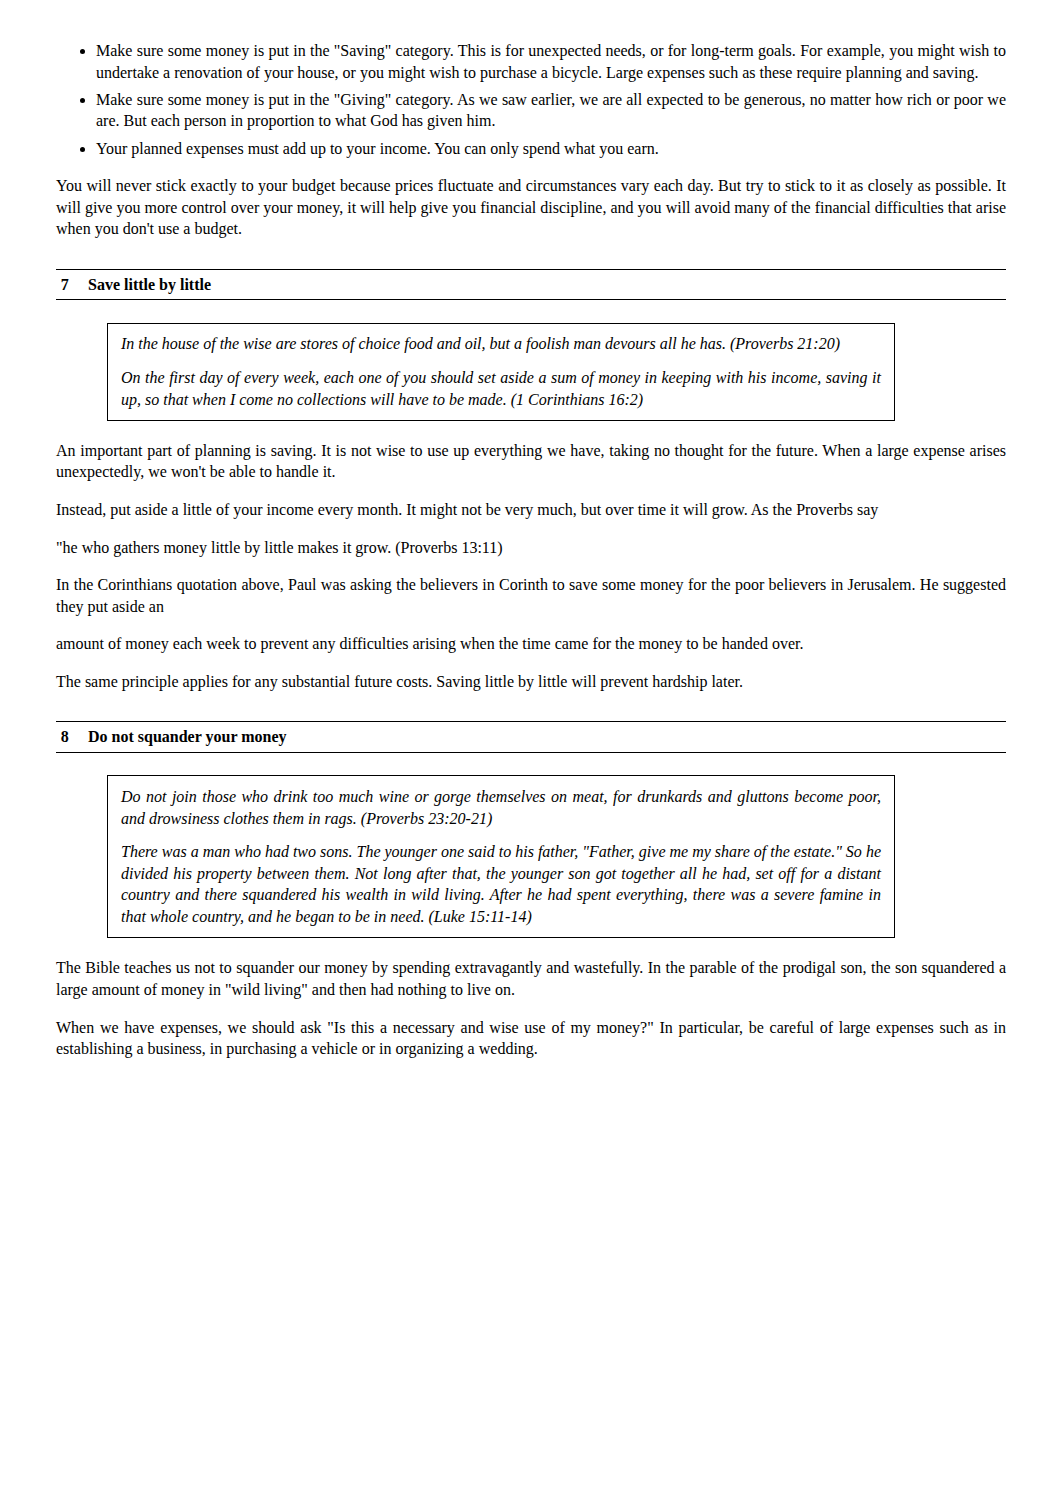Make sure some money is put in the "Saving" category. This is for unexpected needs, or for long-term goals. For example, you might wish to undertake a renovation of your house, or you might wish to purchase a bicycle. Large expenses such as these require planning and saving.
Make sure some money is put in the "Giving" category. As we saw earlier, we are all expected to be generous, no matter how rich or poor we are. But each person in proportion to what God has given him.
Your planned expenses must add up to your income. You can only spend what you earn.
You will never stick exactly to your budget because prices fluctuate and circumstances vary each day. But try to stick to it as closely as possible. It will give you more control over your money, it will help give you financial discipline, and you will avoid many of the financial difficulties that arise when you don't use a budget.
7 Save little by little
In the house of the wise are stores of choice food and oil, but a foolish man devours all he has. (Proverbs 21:20)
On the first day of every week, each one of you should set aside a sum of money in keeping with his income, saving it up, so that when I come no collections will have to be made. (1 Corinthians 16:2)
An important part of planning is saving. It is not wise to use up everything we have, taking no thought for the future. When a large expense arises unexpectedly, we won't be able to handle it.
Instead, put aside a little of your income every month. It might not be very much, but over time it will grow. As the Proverbs say
"he who gathers money little by little makes it grow. (Proverbs 13:11)
In the Corinthians quotation above, Paul was asking the believers in Corinth to save some money for the poor believers in Jerusalem. He suggested they put aside an
amount of money each week to prevent any difficulties arising when the time came for the money to be handed over.
The same principle applies for any substantial future costs. Saving little by little will prevent hardship later.
8 Do not squander your money
Do not join those who drink too much wine or gorge themselves on meat, for drunkards and gluttons become poor, and drowsiness clothes them in rags. (Proverbs 23:20-21)
There was a man who had two sons. The younger one said to his father, "Father, give me my share of the estate." So he divided his property between them. Not long after that, the younger son got together all he had, set off for a distant country and there squandered his wealth in wild living. After he had spent everything, there was a severe famine in that whole country, and he began to be in need. (Luke 15:11-14)
The Bible teaches us not to squander our money by spending extravagantly and wastefully. In the parable of the prodigal son, the son squandered a large amount of money in "wild living" and then had nothing to live on.
When we have expenses, we should ask "Is this a necessary and wise use of my money?" In particular, be careful of large expenses such as in establishing a business, in purchasing a vehicle or in organizing a wedding.